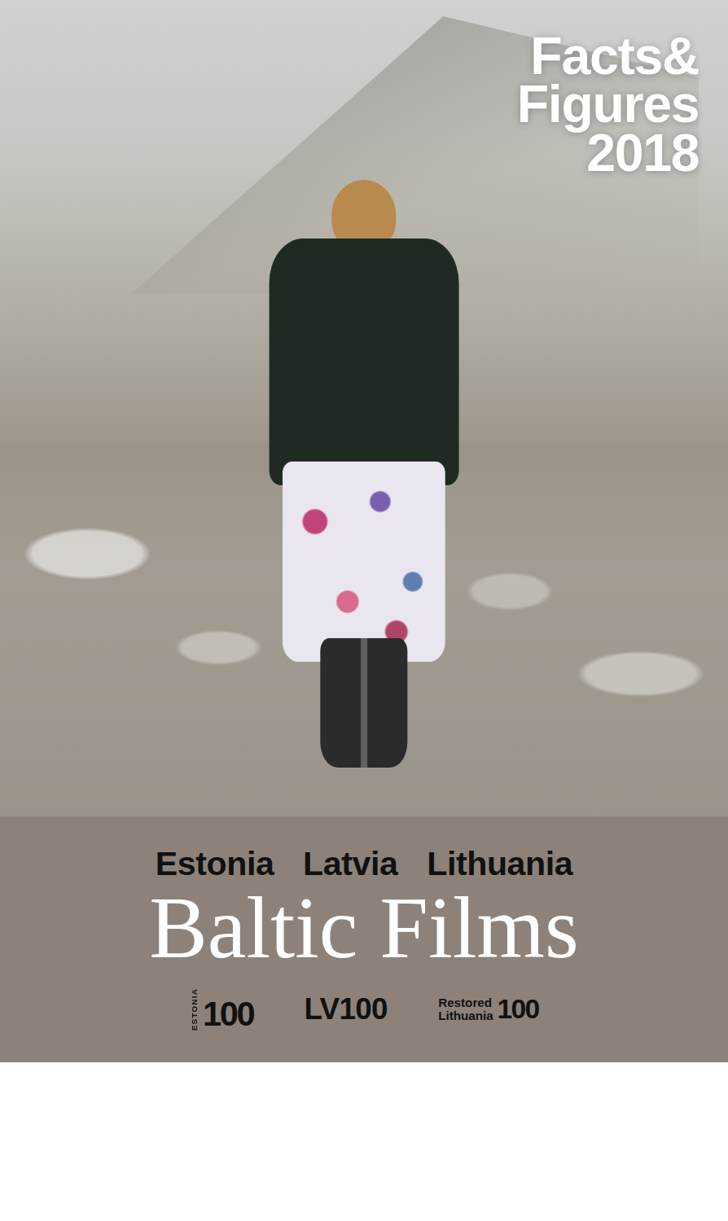Facts& Figures 2018
Estonia Latvia Lithuania
Baltic Films
ESTONIA 100
LV100
Restored
Lithuania 100